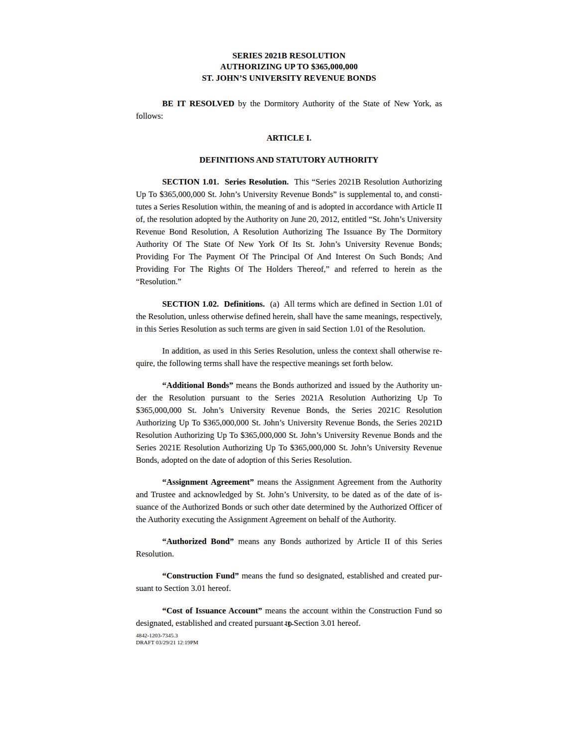Series 2021B Resolution
Authorizing Up To $365,000,000
St. John’s University Revenue Bonds
BE IT RESOLVED by the Dormitory Authority of the State of New York, as follows:
ARTICLE I.
DEFINITIONS AND STATUTORY AUTHORITY
SECTION 1.01. Series Resolution. This “Series 2021B Resolution Authorizing Up To $365,000,000 St. John’s University Revenue Bonds” is supplemental to, and constitutes a Series Resolution within, the meaning of and is adopted in accordance with Article II of, the resolution adopted by the Authority on June 20, 2012, entitled “St. John’s University Revenue Bond Resolution, A Resolution Authorizing The Issuance By The Dormitory Authority Of The State Of New York Of Its St. John’s University Revenue Bonds; Providing For The Payment Of The Principal Of And Interest On Such Bonds; And Providing For The Rights Of The Holders Thereof,” and referred to herein as the “Resolution.”
SECTION 1.02. Definitions. (a) All terms which are defined in Section 1.01 of the Resolution, unless otherwise defined herein, shall have the same meanings, respectively, in this Series Resolution as such terms are given in said Section 1.01 of the Resolution.
In addition, as used in this Series Resolution, unless the context shall otherwise require, the following terms shall have the respective meanings set forth below.
“Additional Bonds” means the Bonds authorized and issued by the Authority under the Resolution pursuant to the Series 2021A Resolution Authorizing Up To $365,000,000 St. John’s University Revenue Bonds, the Series 2021C Resolution Authorizing Up To $365,000,000 St. John’s University Revenue Bonds, the Series 2021D Resolution Authorizing Up To $365,000,000 St. John’s University Revenue Bonds and the Series 2021E Resolution Authorizing Up To $365,000,000 St. John’s University Revenue Bonds, adopted on the date of adoption of this Series Resolution.
“Assignment Agreement” means the Assignment Agreement from the Authority and Trustee and acknowledged by St. John’s University, to be dated as of the date of issuance of the Authorized Bonds or such other date determined by the Authorized Officer of the Authority executing the Assignment Agreement on behalf of the Authority.
“Authorized Bond” means any Bonds authorized by Article II of this Series Resolution.
“Construction Fund” means the fund so designated, established and created pursuant to Section 3.01 hereof.
“Cost of Issuance Account” means the account within the Construction Fund so designated, established and created pursuant to Section 3.01 hereof.
-1-
4842-1203-7345.3
DRAFT 03/29/21 12:19PM